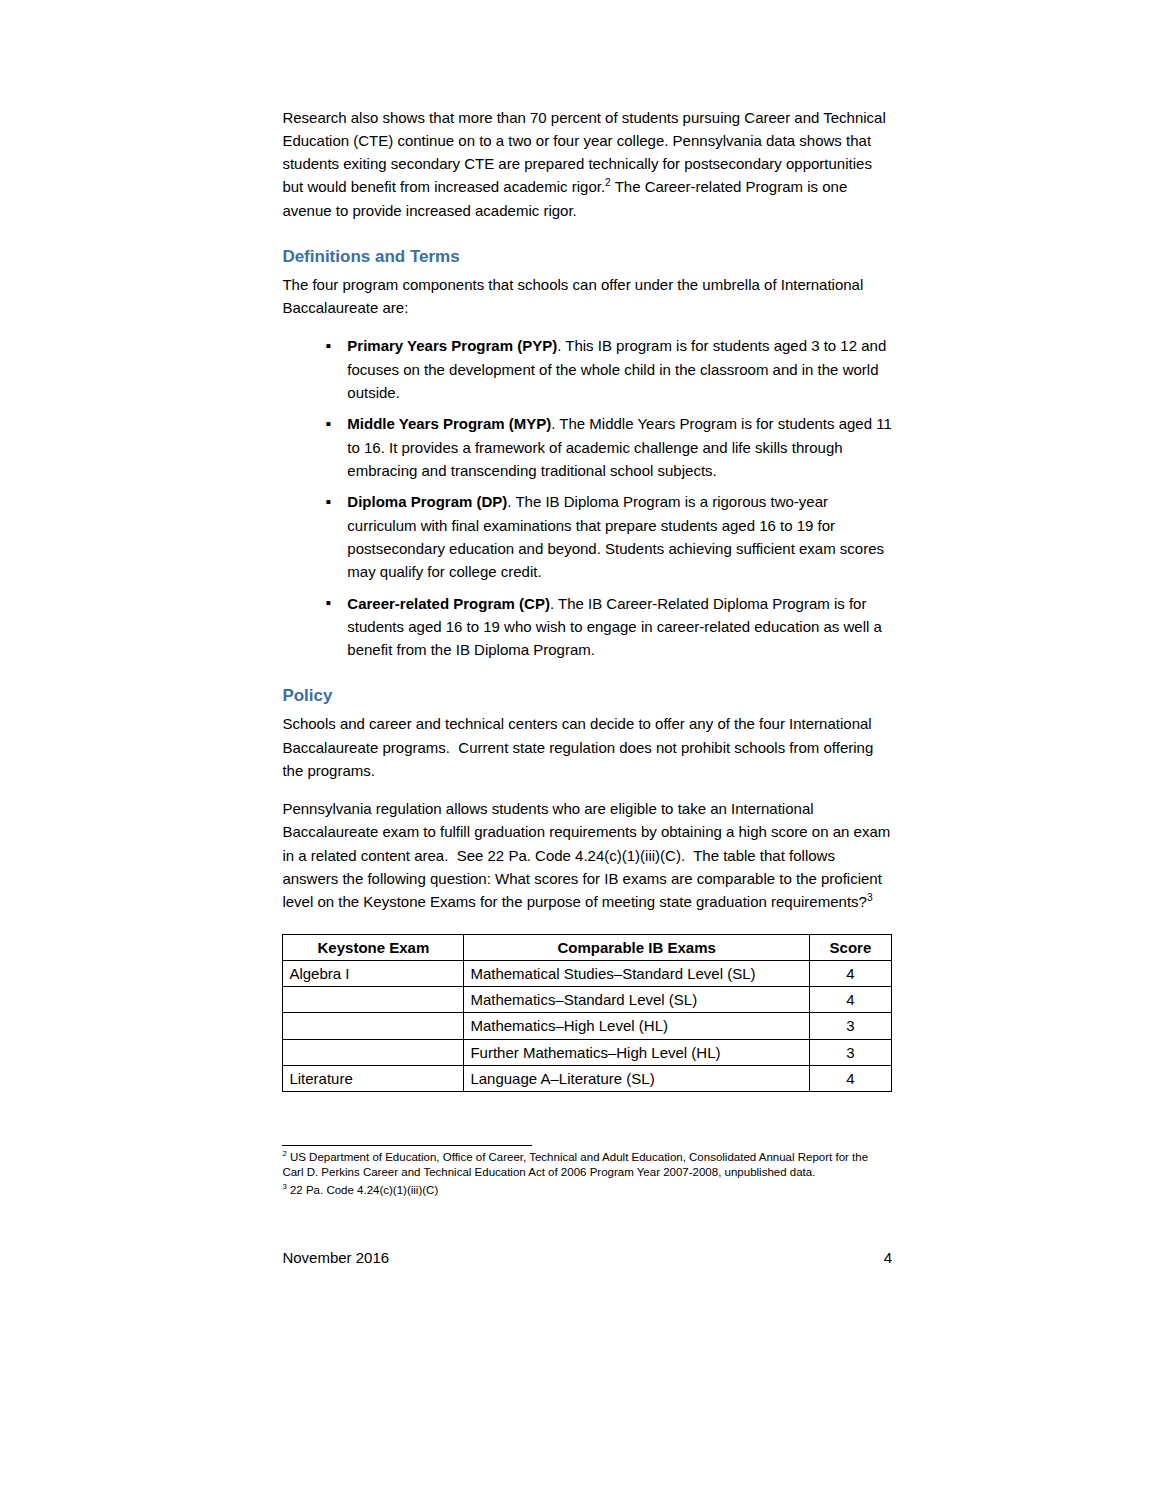Research also shows that more than 70 percent of students pursuing Career and Technical Education (CTE) continue on to a two or four year college. Pennsylvania data shows that students exiting secondary CTE are prepared technically for postsecondary opportunities but would benefit from increased academic rigor.2 The Career-related Program is one avenue to provide increased academic rigor.
Definitions and Terms
The four program components that schools can offer under the umbrella of International Baccalaureate are:
Primary Years Program (PYP). This IB program is for students aged 3 to 12 and focuses on the development of the whole child in the classroom and in the world outside.
Middle Years Program (MYP). The Middle Years Program is for students aged 11 to 16. It provides a framework of academic challenge and life skills through embracing and transcending traditional school subjects.
Diploma Program (DP). The IB Diploma Program is a rigorous two-year curriculum with final examinations that prepare students aged 16 to 19 for postsecondary education and beyond. Students achieving sufficient exam scores may qualify for college credit.
Career-related Program (CP). The IB Career-Related Diploma Program is for students aged 16 to 19 who wish to engage in career-related education as well a benefit from the IB Diploma Program.
Policy
Schools and career and technical centers can decide to offer any of the four International Baccalaureate programs. Current state regulation does not prohibit schools from offering the programs.
Pennsylvania regulation allows students who are eligible to take an International Baccalaureate exam to fulfill graduation requirements by obtaining a high score on an exam in a related content area. See 22 Pa. Code 4.24(c)(1)(iii)(C). The table that follows answers the following question: What scores for IB exams are comparable to the proficient level on the Keystone Exams for the purpose of meeting state graduation requirements?3
| Keystone Exam | Comparable IB Exams | Score |
| --- | --- | --- |
| Algebra I | Mathematical Studies–Standard Level (SL) | 4 |
| | Mathematics–Standard Level (SL) | 4 |
| | Mathematics–High Level (HL) | 3 |
| | Further Mathematics–High Level (HL) | 3 |
| Literature | Language A–Literature (SL) | 4 |
2 US Department of Education, Office of Career, Technical and Adult Education, Consolidated Annual Report for the Carl D. Perkins Career and Technical Education Act of 2006 Program Year 2007-2008, unpublished data.
3 22 Pa. Code 4.24(c)(1)(iii)(C)
November 2016 4